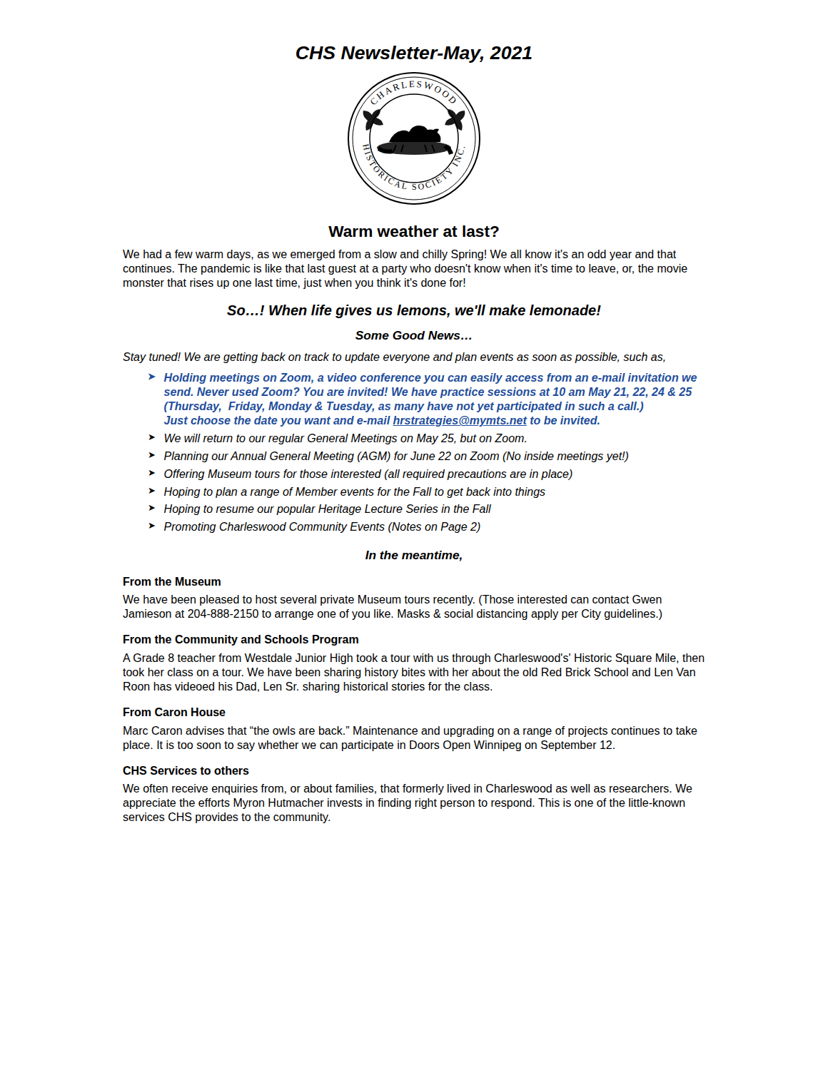CHS Newsletter-May, 2021
CHARLESWOOD HISTORICAL SOCIETY INC.
Warm weather at last?
We had a few warm days, as we emerged from a slow and chilly Spring! We all know it's an odd year and that continues. The pandemic is like that last guest at a party who doesn't know when it's time to leave, or, the movie monster that rises up one last time, just when you think it's done for!
So…! When life gives us lemons, we'll make lemonade!
Some Good News…
Stay tuned! We are getting back on track to update everyone and plan events as soon as possible, such as,
Holding meetings on Zoom, a video conference you can easily access from an e-mail invitation we send. Never used Zoom? You are invited! We have practice sessions at 10 am May 21, 22, 24 & 25 (Thursday, Friday, Monday & Tuesday, as many have not yet participated in such a call.)
Just choose the date you want and e-mail hrstrategies@mymts.net to be invited.
We will return to our regular General Meetings on May 25, but on Zoom.
Planning our Annual General Meeting (AGM) for June 22 on Zoom (No inside meetings yet!)
Offering Museum tours for those interested (all required precautions are in place)
Hoping to plan a range of Member events for the Fall to get back into things
Hoping to resume our popular Heritage Lecture Series in the Fall
Promoting Charleswood Community Events (Notes on Page 2)
In the meantime,
From the Museum
We have been pleased to host several private Museum tours recently. (Those interested can contact Gwen Jamieson at 204-888-2150 to arrange one of you like. Masks & social distancing apply per City guidelines.)
From the Community and Schools Program
A Grade 8 teacher from Westdale Junior High took a tour with us through Charleswood's' Historic Square Mile, then took her class on a tour. We have been sharing history bites with her about the old Red Brick School and Len Van Roon has videoed his Dad, Len Sr. sharing historical stories for the class.
From Caron House
Marc Caron advises that “the owls are back.” Maintenance and upgrading on a range of projects continues to take place. It is too soon to say whether we can participate in Doors Open Winnipeg on September 12.
CHS Services to others
We often receive enquiries from, or about families, that formerly lived in Charleswood as well as researchers. We appreciate the efforts Myron Hutmacher invests in finding right person to respond. This is one of the little-known services CHS provides to the community.